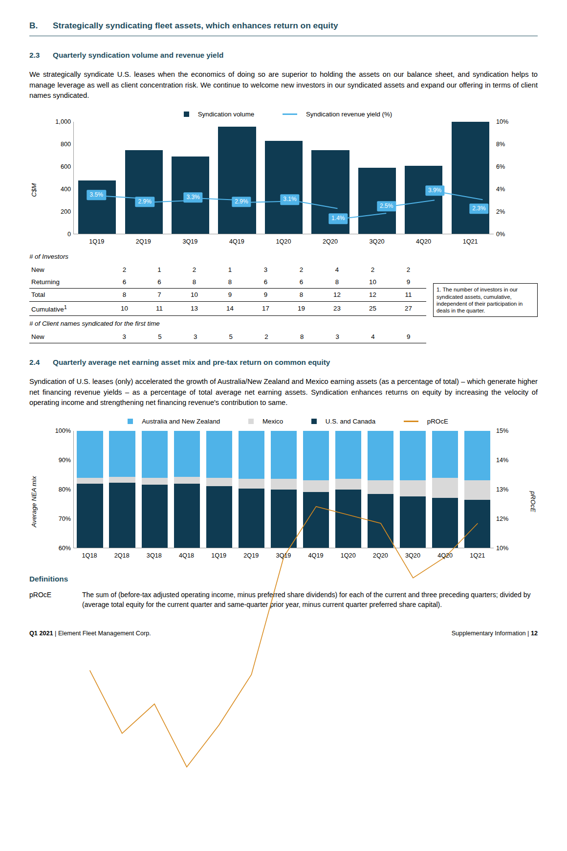B. Strategically syndicating fleet assets, which enhances return on equity
2.3 Quarterly syndication volume and revenue yield
We strategically syndicate U.S. leases when the economics of doing so are superior to holding the assets on our balance sheet, and syndication helps to manage leverage as well as client concentration risk. We continue to welcome new investors in our syndicated assets and expand our offering in terms of client names syndicated.
Syndication volume Syndication revenue yield (%)
C$M
1,000
800
600
400
200
0
10%
8%
6%
4%
2%
0%
3.5%
2.9%
3.3%
2.9%
3.1%
1.4%
2.5%
3.9%
2.3%
1Q19
2Q19
3Q19
4Q19
1Q20
2Q20
3Q20
4Q20
1Q21
# of Investors
| New | 2 | 1 | 2 | 1 | 3 | 2 | 4 | 2 | 2 |
| Returning | 6 | 6 | 8 | 8 | 6 | 6 | 8 | 10 | 9 |
| Total | 8 | 7 | 10 | 9 | 9 | 8 | 12 | 12 | 11 |
| Cumulative 1 | 10 | 11 | 13 | 14 | 17 | 19 | 23 | 25 | 27 |
# of Client names syndicated for the first time
| New | 3 | 5 | 3 | 5 | 2 | 8 | 3 | 4 | 9 |
1. The number of investors in our syndicated assets, cumulative, independent of their participation in deals in the quarter.
2.4 Quarterly average net earning asset mix and pre-tax return on common equity
Syndication of U.S. leases (only) accelerated the growth of Australia/New Zealand and Mexico earning assets (as a percentage of total) – which generate higher net financing revenue yields – as a percentage of total average net earning assets. Syndication enhances returns on equity by increasing the velocity of operating income and strengthening net financing revenue's contribution to same.
Australia and New Zealand Mexico U.S. and Canada pROcE
Average NEA mix
pROcE
100%
90%
80%
70%
60%
15%
14%
13%
12%
10%
1Q18
2Q18
3Q18
4Q18
1Q19
2Q19
3Q19
4Q19
1Q20
2Q20
3Q20
4Q20
1Q21
Definitions
pROcE
The sum of (before-tax adjusted operating income, minus preferred share dividends) for each of the current and three preceding quarters; divided by (average total equity for the current quarter and same-quarter prior year, minus current quarter preferred share capital).
Q1 2021 | Element Fleet Management Corp.
Supplementary Information | 12